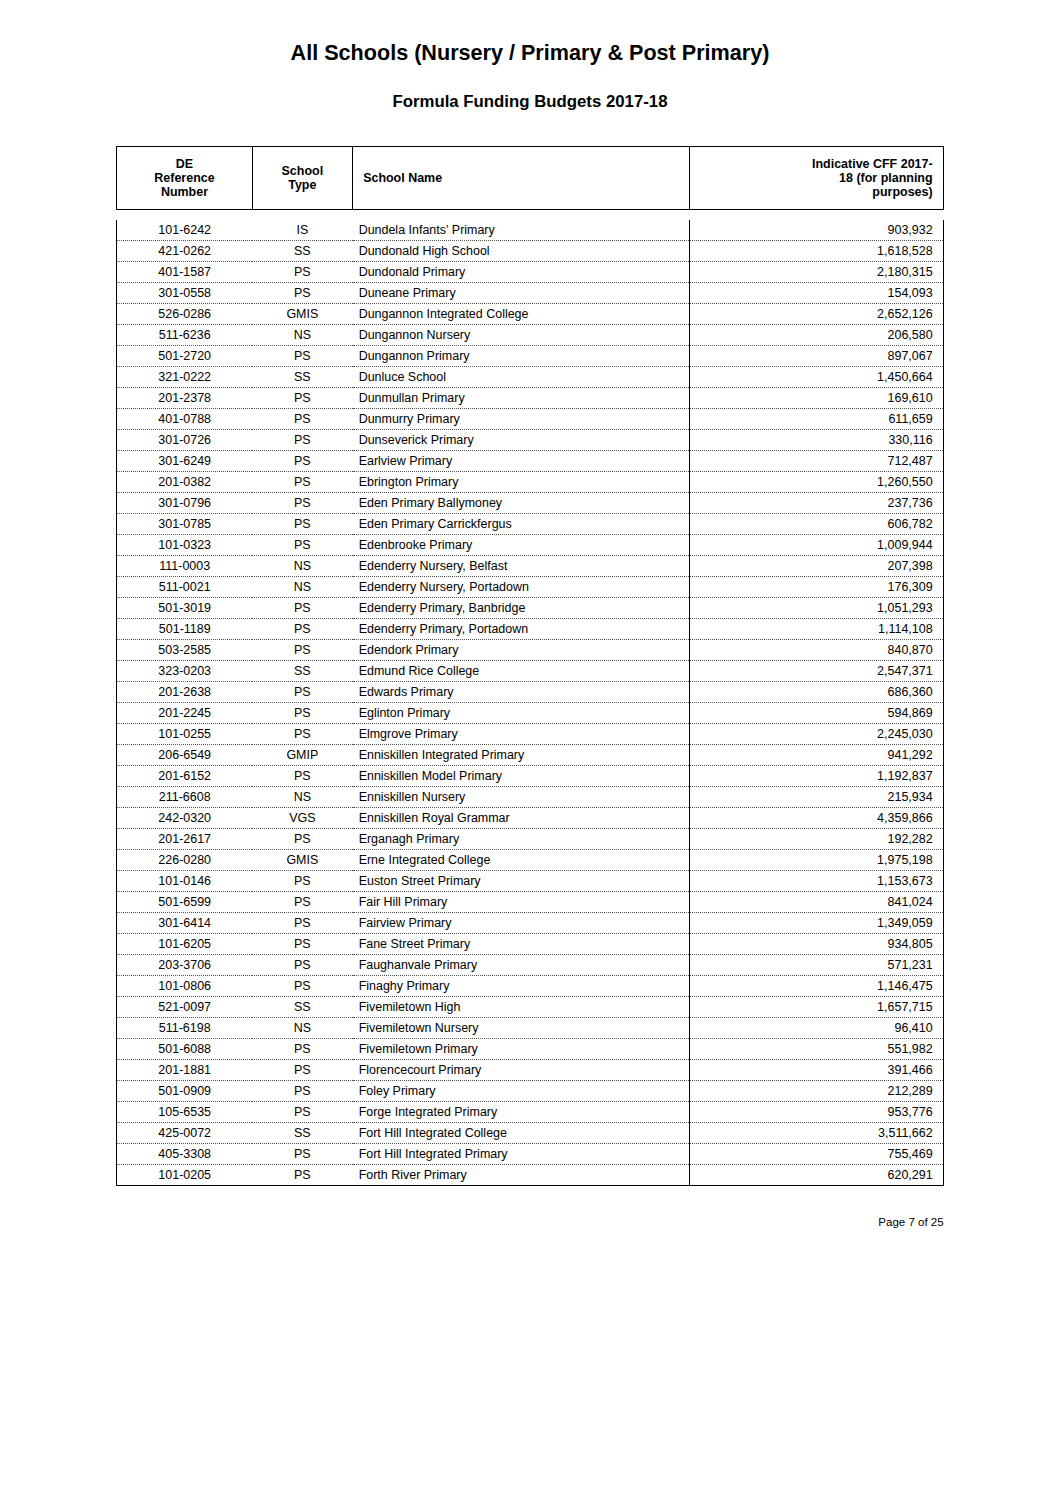All Schools (Nursery / Primary & Post Primary)
Formula Funding Budgets 2017-18
| DE Reference Number | School Type | School Name | Indicative CFF 2017- 18 (for planning purposes) |
| --- | --- | --- | --- |
| 101-6242 | IS | Dundela Infants' Primary | 903,932 |
| 421-0262 | SS | Dundonald High School | 1,618,528 |
| 401-1587 | PS | Dundonald Primary | 2,180,315 |
| 301-0558 | PS | Duneane Primary | 154,093 |
| 526-0286 | GMIS | Dungannon Integrated College | 2,652,126 |
| 511-6236 | NS | Dungannon Nursery | 206,580 |
| 501-2720 | PS | Dungannon Primary | 897,067 |
| 321-0222 | SS | Dunluce School | 1,450,664 |
| 201-2378 | PS | Dunmullan Primary | 169,610 |
| 401-0788 | PS | Dunmurry Primary | 611,659 |
| 301-0726 | PS | Dunseverick Primary | 330,116 |
| 301-6249 | PS | Earlview Primary | 712,487 |
| 201-0382 | PS | Ebrington Primary | 1,260,550 |
| 301-0796 | PS | Eden Primary Ballymoney | 237,736 |
| 301-0785 | PS | Eden Primary Carrickfergus | 606,782 |
| 101-0323 | PS | Edenbrooke Primary | 1,009,944 |
| 111-0003 | NS | Edenderry Nursery, Belfast | 207,398 |
| 511-0021 | NS | Edenderry Nursery, Portadown | 176,309 |
| 501-3019 | PS | Edenderry Primary, Banbridge | 1,051,293 |
| 501-1189 | PS | Edenderry Primary, Portadown | 1,114,108 |
| 503-2585 | PS | Edendork Primary | 840,870 |
| 323-0203 | SS | Edmund Rice College | 2,547,371 |
| 201-2638 | PS | Edwards Primary | 686,360 |
| 201-2245 | PS | Eglinton Primary | 594,869 |
| 101-0255 | PS | Elmgrove Primary | 2,245,030 |
| 206-6549 | GMIP | Enniskillen Integrated Primary | 941,292 |
| 201-6152 | PS | Enniskillen Model Primary | 1,192,837 |
| 211-6608 | NS | Enniskillen Nursery | 215,934 |
| 242-0320 | VGS | Enniskillen Royal Grammar | 4,359,866 |
| 201-2617 | PS | Erganagh Primary | 192,282 |
| 226-0280 | GMIS | Erne Integrated College | 1,975,198 |
| 101-0146 | PS | Euston Street Primary | 1,153,673 |
| 501-6599 | PS | Fair Hill Primary | 841,024 |
| 301-6414 | PS | Fairview Primary | 1,349,059 |
| 101-6205 | PS | Fane Street Primary | 934,805 |
| 203-3706 | PS | Faughanvale Primary | 571,231 |
| 101-0806 | PS | Finaghy Primary | 1,146,475 |
| 521-0097 | SS | Fivemiletown High | 1,657,715 |
| 511-6198 | NS | Fivemiletown Nursery | 96,410 |
| 501-6088 | PS | Fivemiletown Primary | 551,982 |
| 201-1881 | PS | Florencecourt Primary | 391,466 |
| 501-0909 | PS | Foley Primary | 212,289 |
| 105-6535 | PS | Forge Integrated Primary | 953,776 |
| 425-0072 | SS | Fort Hill Integrated College | 3,511,662 |
| 405-3308 | PS | Fort Hill Integrated Primary | 755,469 |
| 101-0205 | PS | Forth River Primary | 620,291 |
Page 7 of 25